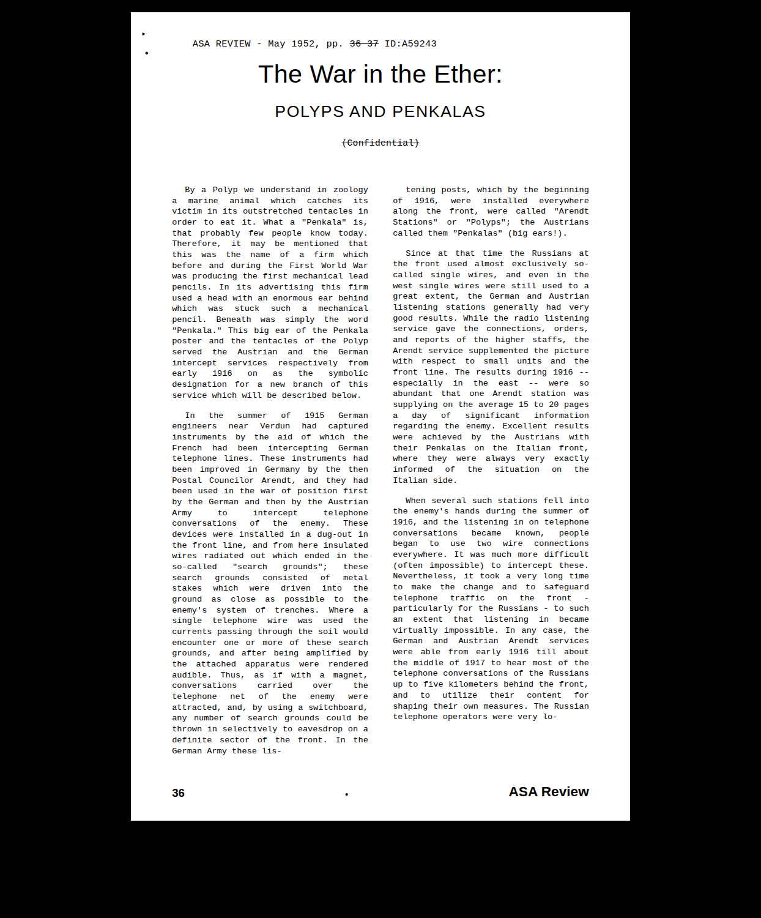▸
•
ASA REVIEW - May 1952, pp. 36-37 ID:A59243
The War in the Ether:
POLYPS AND PENKALAS
(Confidential)
By a Polyp we understand in zoology a marine animal which catches its victim in its outstretched tentacles in order to eat it. What a "Penkala" is, that probably few people know today. Therefore, it may be mentioned that this was the name of a firm which before and during the First World War was producing the first mechanical lead pencils. In its advertising this firm used a head with an enormous ear behind which was stuck such a mechanical pencil. Beneath was simply the word "Penkala." This big ear of the Penkala poster and the tentacles of the Polyp served the Austrian and the German intercept services respectively from early 1916 on as the symbolic designation for a new branch of this service which will be described below.
In the summer of 1915 German engineers near Verdun had captured instruments by the aid of which the French had been intercepting German telephone lines. These instruments had been improved in Germany by the then Postal Councilor Arendt, and they had been used in the war of position first by the German and then by the Austrian Army to intercept telephone conversations of the enemy. These devices were installed in a dug-out in the front line, and from here insulated wires radiated out which ended in the so-called "search grounds"; these search grounds consisted of metal stakes which were driven into the ground as close as possible to the enemy's system of trenches. Where a single telephone wire was used the currents passing through the soil would encounter one or more of these search grounds, and after being amplified by the attached apparatus were rendered audible. Thus, as if with a magnet, conversations carried over the telephone net of the enemy were attracted, and, by using a switchboard, any number of search grounds could be thrown in selectively to eavesdrop on a definite sector of the front. In the German Army these lis-
tening posts, which by the beginning of 1916, were installed everywhere along the front, were called "Arendt Stations" or "Polyps"; the Austrians called them "Penkalas" (big ears!).
Since at that time the Russians at the front used almost exclusively so-called single wires, and even in the west single wires were still used to a great extent, the German and Austrian listening stations generally had very good results. While the radio listening service gave the connections, orders, and reports of the higher staffs, the Arendt service supplemented the picture with respect to small units and the front line. The results during 1916 -- especially in the east -- were so abundant that one Arendt station was supplying on the average 15 to 20 pages a day of significant information regarding the enemy. Excellent results were achieved by the Austrians with their Penkalas on the Italian front, where they were always very exactly informed of the situation on the Italian side.
When several such stations fell into the enemy's hands during the summer of 1916, and the listening in on telephone conversations became known, people began to use two wire connections everywhere. It was much more difficult (often impossible) to intercept these. Nevertheless, it took a very long time to make the change and to safeguard telephone traffic on the front - particularly for the Russians - to such an extent that listening in became virtually impossible. In any case, the German and Austrian Arendt services were able from early 1916 till about the middle of 1917 to hear most of the telephone conversations of the Russians up to five kilometers behind the front, and to utilize their content for shaping their own measures. The Russian telephone operators were very lo-
36
•
ASA Review